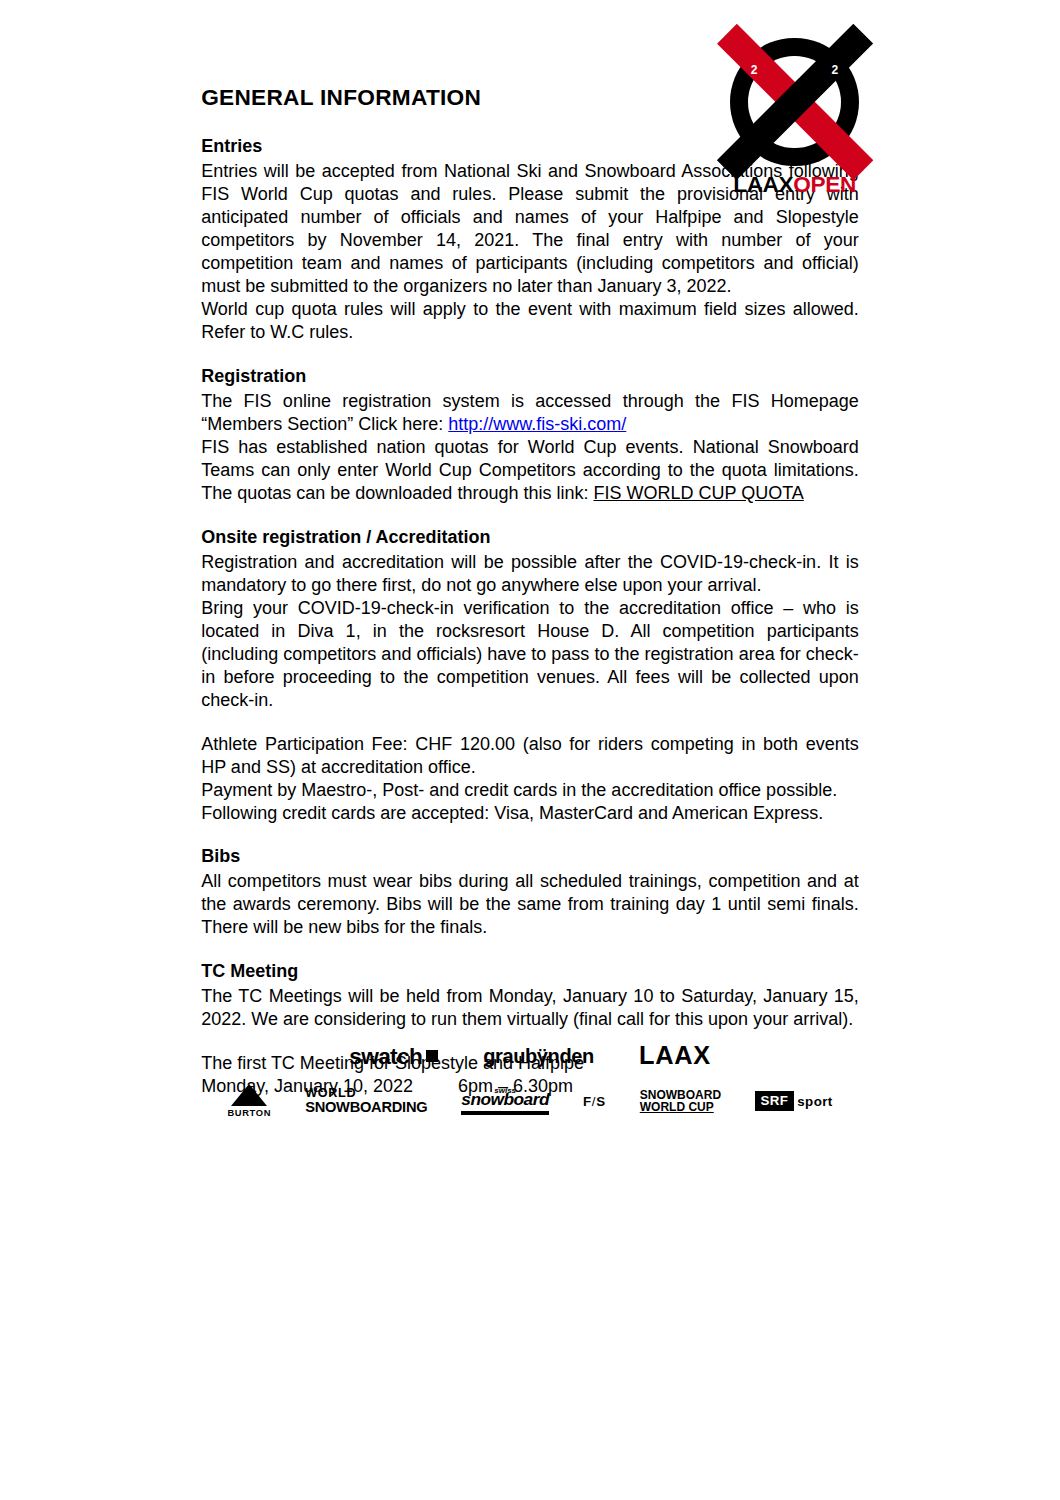2 2
LAAXOPEN
GENERAL INFORMATION
Entries
Entries will be accepted from National Ski and Snowboard Associations following FIS World Cup quotas and rules. Please submit the provisional entry with anticipated number of officials and names of your Halfpipe and Slopestyle competitors by November 14, 2021. The final entry with number of your competition team and names of participants (including competitors and official) must be submitted to the organizers no later than January 3, 2022.
World cup quota rules will apply to the event with maximum field sizes allowed. Refer to W.C rules.
Registration
The FIS online registration system is accessed through the FIS Homepage “Members Section” Click here: http://www.fis-ski.com/
FIS has established nation quotas for World Cup events. National Snowboard Teams can only enter World Cup Competitors according to the quota limitations. The quotas can be downloaded through this link: FIS WORLD CUP QUOTA
Onsite registration / Accreditation
Registration and accreditation will be possible after the COVID-19-check-in. It is mandatory to go there first, do not go anywhere else upon your arrival.
Bring your COVID-19-check-in verification to the accreditation office – who is located in Diva 1, in the rocksresort House D. All competition participants (including competitors and officials) have to pass to the registration area for check-in before proceeding to the competition venues. All fees will be collected upon check-in.
Athlete Participation Fee: CHF 120.00 (also for riders competing in both events HP and SS) at accreditation office.
Payment by Maestro-, Post- and credit cards in the accreditation office possible.
Following credit cards are accepted: Visa, MasterCard and American Express.
Bibs
All competitors must wear bibs during all scheduled trainings, competition and at the awards ceremony. Bibs will be the same from training day 1 until semi finals. There will be new bibs for the finals.
TC Meeting
The TC Meetings will be held from Monday, January 10 to Saturday, January 15, 2022. We are considering to run them virtually (final call for this upon your arrival).
The first TC Meeting for Slopestyle and Halfpipe
Monday, January 10, 2022 6pm – 6.30pm
swatch graubÿnden LAAX
BURTON WORLD
SNOWBOARDING swisssnowboard F/S SNOWBOARD
WORLD CUP SRFsport